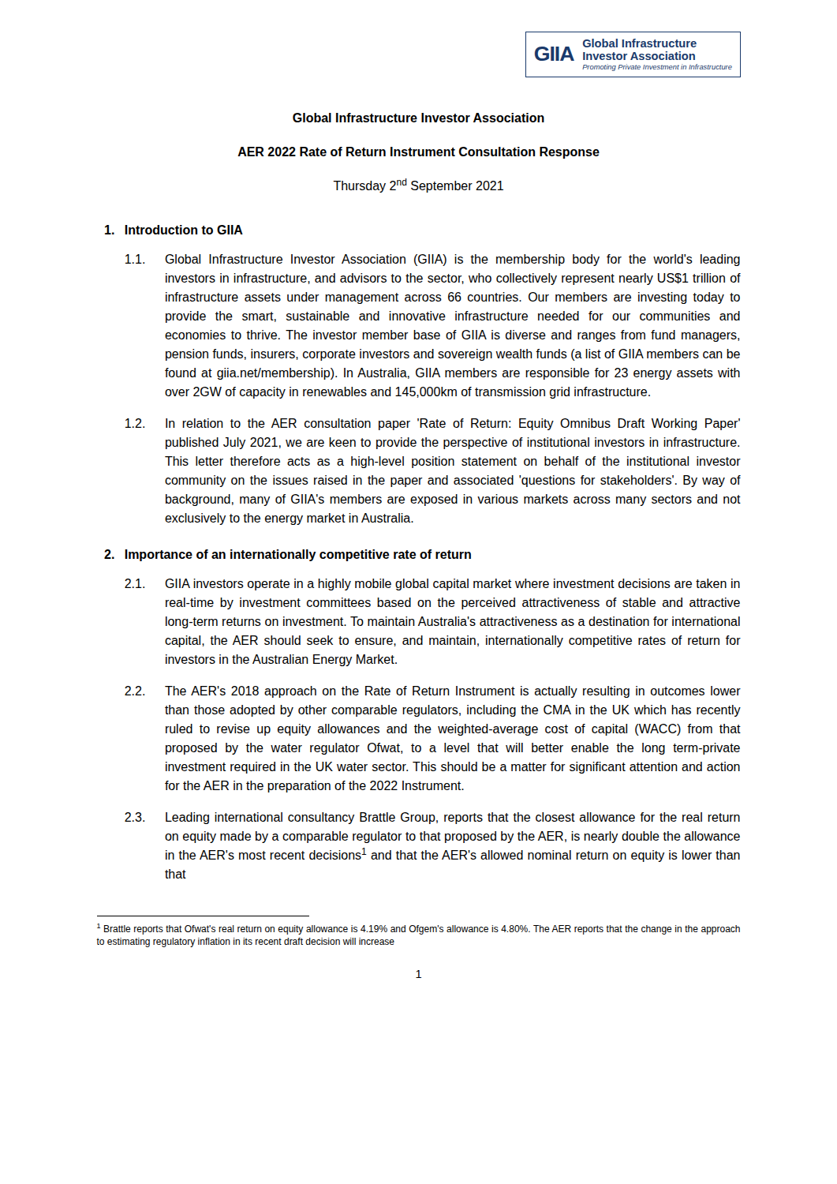GIIA Global Infrastructure Investor Association Promoting Private Investment in Infrastructure
Global Infrastructure Investor Association
AER 2022 Rate of Return Instrument Consultation Response
Thursday 2nd September 2021
Introduction to GIIA
Global Infrastructure Investor Association (GIIA) is the membership body for the world's leading investors in infrastructure, and advisors to the sector, who collectively represent nearly US$1 trillion of infrastructure assets under management across 66 countries. Our members are investing today to provide the smart, sustainable and innovative infrastructure needed for our communities and economies to thrive. The investor member base of GIIA is diverse and ranges from fund managers, pension funds, insurers, corporate investors and sovereign wealth funds (a list of GIIA members can be found at giia.net/membership). In Australia, GIIA members are responsible for 23 energy assets with over 2GW of capacity in renewables and 145,000km of transmission grid infrastructure.
In relation to the AER consultation paper 'Rate of Return: Equity Omnibus Draft Working Paper' published July 2021, we are keen to provide the perspective of institutional investors in infrastructure. This letter therefore acts as a high-level position statement on behalf of the institutional investor community on the issues raised in the paper and associated 'questions for stakeholders'. By way of background, many of GIIA's members are exposed in various markets across many sectors and not exclusively to the energy market in Australia.
Importance of an internationally competitive rate of return
GIIA investors operate in a highly mobile global capital market where investment decisions are taken in real-time by investment committees based on the perceived attractiveness of stable and attractive long-term returns on investment. To maintain Australia's attractiveness as a destination for international capital, the AER should seek to ensure, and maintain, internationally competitive rates of return for investors in the Australian Energy Market.
The AER's 2018 approach on the Rate of Return Instrument is actually resulting in outcomes lower than those adopted by other comparable regulators, including the CMA in the UK which has recently ruled to revise up equity allowances and the weighted-average cost of capital (WACC) from that proposed by the water regulator Ofwat, to a level that will better enable the long term-private investment required in the UK water sector. This should be a matter for significant attention and action for the AER in the preparation of the 2022 Instrument.
Leading international consultancy Brattle Group, reports that the closest allowance for the real return on equity made by a comparable regulator to that proposed by the AER, is nearly double the allowance in the AER's most recent decisions1 and that the AER's allowed nominal return on equity is lower than that
1 Brattle reports that Ofwat's real return on equity allowance is 4.19% and Ofgem's allowance is 4.80%. The AER reports that the change in the approach to estimating regulatory inflation in its recent draft decision will increase
1